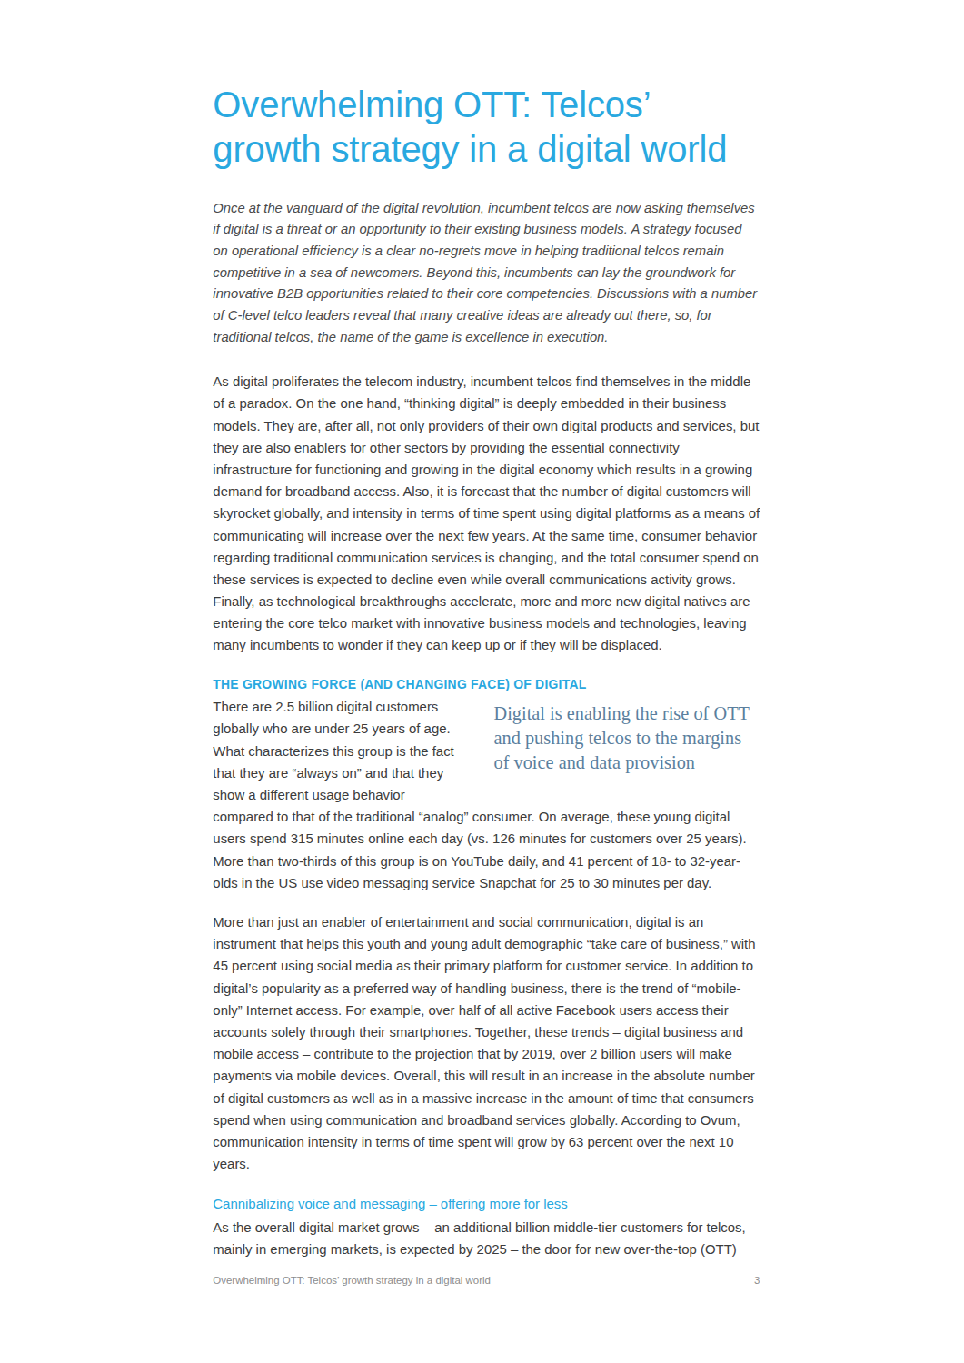Overwhelming OTT: Telcos’
growth strategy in a digital world
Once at the vanguard of the digital revolution, incumbent telcos are now asking themselves if digital is a threat or an opportunity to their existing business models. A strategy focused on operational efficiency is a clear no-regrets move in helping traditional telcos remain competitive in a sea of newcomers. Beyond this, incumbents can lay the groundwork for innovative B2B opportunities related to their core competencies. Discussions with a number of C-level telco leaders reveal that many creative ideas are already out there, so, for traditional telcos, the name of the game is excellence in execution.
As digital proliferates the telecom industry, incumbent telcos find themselves in the middle of a paradox. On the one hand, “thinking digital” is deeply embedded in their business models. They are, after all, not only providers of their own digital products and services, but they are also enablers for other sectors by providing the essential connectivity infrastructure for functioning and growing in the digital economy which results in a growing demand for broadband access. Also, it is forecast that the number of digital customers will skyrocket globally, and intensity in terms of time spent using digital platforms as a means of communicating will increase over the next few years. At the same time, consumer behavior regarding traditional communication services is changing, and the total consumer spend on these services is expected to decline even while overall communications activity grows. Finally, as technological breakthroughs accelerate, more and more new digital natives are entering the core telco market with innovative business models and technologies, leaving many incumbents to wonder if they can keep up or if they will be displaced.
The growing force (and changing face) of digital
Digital is enabling the rise of OTT and pushing telcos to the margins of voice and data provision
There are 2.5 billion digital customers globally who are under 25 years of age. What characterizes this group is the fact that they are “always on” and that they show a different usage behavior compared to that of the traditional “analog” consumer. On average, these young digital users spend 315 minutes online each day (vs. 126 minutes for customers over 25 years). More than two-thirds of this group is on YouTube daily, and 41 percent of 18- to 32-year-olds in the US use video messaging service Snapchat for 25 to 30 minutes per day.
More than just an enabler of entertainment and social communication, digital is an instrument that helps this youth and young adult demographic “take care of business,” with 45 percent using social media as their primary platform for customer service. In addition to digital’s popularity as a preferred way of handling business, there is the trend of “mobile-only” Internet access. For example, over half of all active Facebook users access their accounts solely through their smartphones. Together, these trends – digital business and mobile access – contribute to the projection that by 2019, over 2 billion users will make payments via mobile devices. Overall, this will result in an increase in the absolute number of digital customers as well as in a massive increase in the amount of time that consumers spend when using communication and broadband services globally. According to Ovum, communication intensity in terms of time spent will grow by 63 percent over the next 10 years.
Cannibalizing voice and messaging – offering more for less
As the overall digital market grows – an additional billion middle-tier customers for telcos, mainly in emerging markets, is expected by 2025 – the door for new over-the-top (OTT)
Overwhelming OTT: Telcos’ growth strategy in a digital world 3